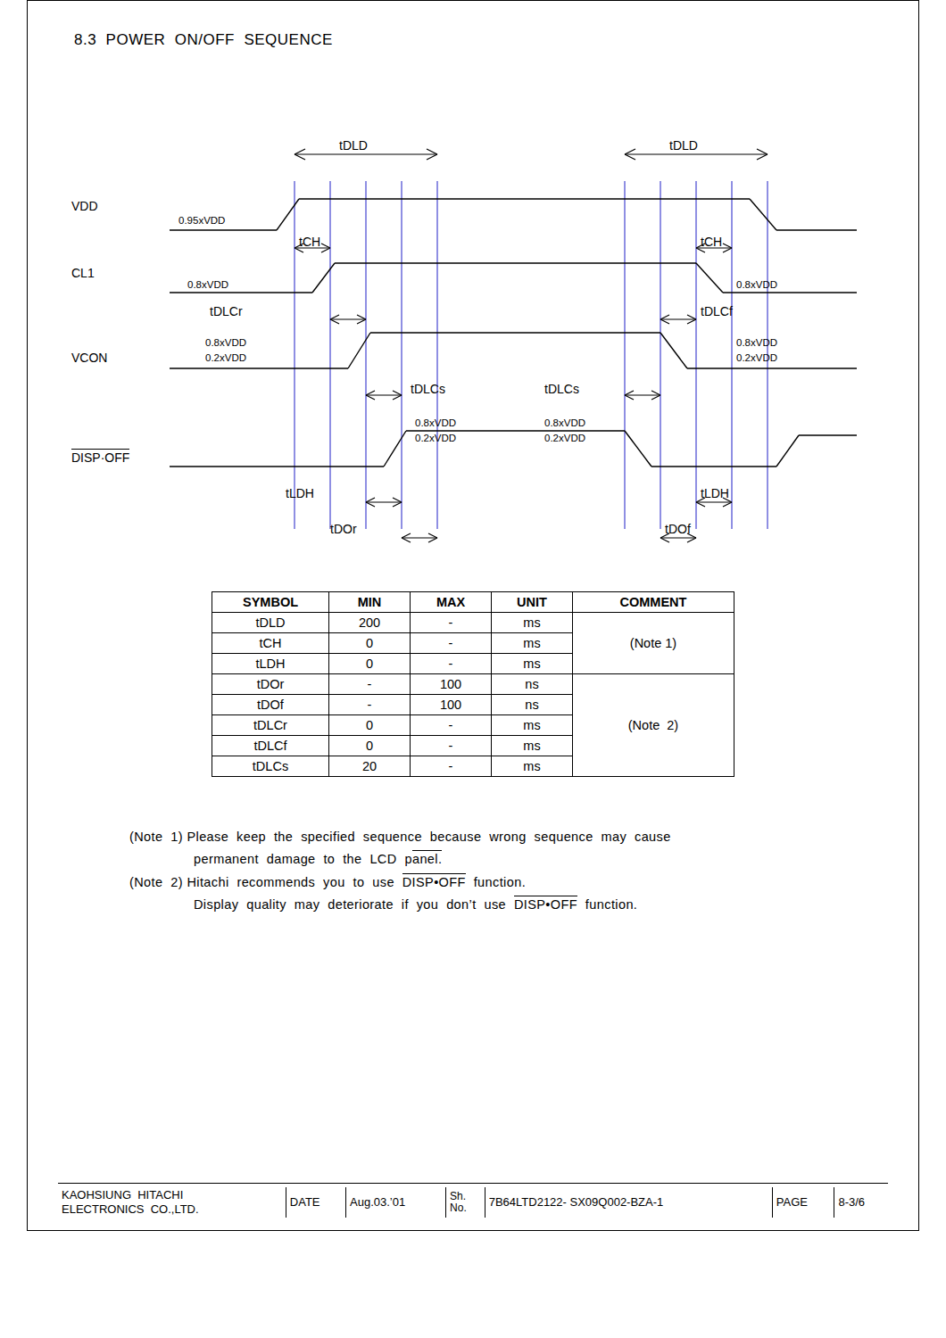8.3 POWER ON/OFF SEQUENCE
tDLD tDLD VDD 0.95xVDD CL1 0.8xVDD tCH tCH 0.8xVDD VCON 0.8xVDD 0.2xVDD tDLCr tDLCf 0.8xVDD 0.2xVDD tDLCs tDLCs DISP·OFF 0.8xVDD 0.2xVDD 0.8xVDD 0.2xVDD tLDH tLDH tDOr tDOf
| SYMBOL | MIN | MAX | UNIT | COMMENT |
| --- | --- | --- | --- | --- |
| tDLD | 200 | - | ms | (Note 1) |
| tCH | 0 | - | ms |
| tLDH | 0 | - | ms |
| tDOr | - | 100 | ns | (Note 2) |
| tDOf | - | 100 | ns |
| tDLCr | 0 | - | ms |
| tDLCf | 0 | - | ms |
| tDLCs | 20 | - | ms |
(Note 1) Please keep the specified sequence because wrong sequence may cause permanent damage to the LCD panel. (Note 2) Hitachi recommends you to use DISP•OFF function. Display quality may deteriorate if you don’t use DISP•OFF function.
| KAOHSIUNG HITACHI ELECTRONICS CO.,LTD. | DATE | Aug.03.’01 | Sh. No. | 7B64LTD2122- SX09Q002-BZA-1 | PAGE | 8-3/6 |